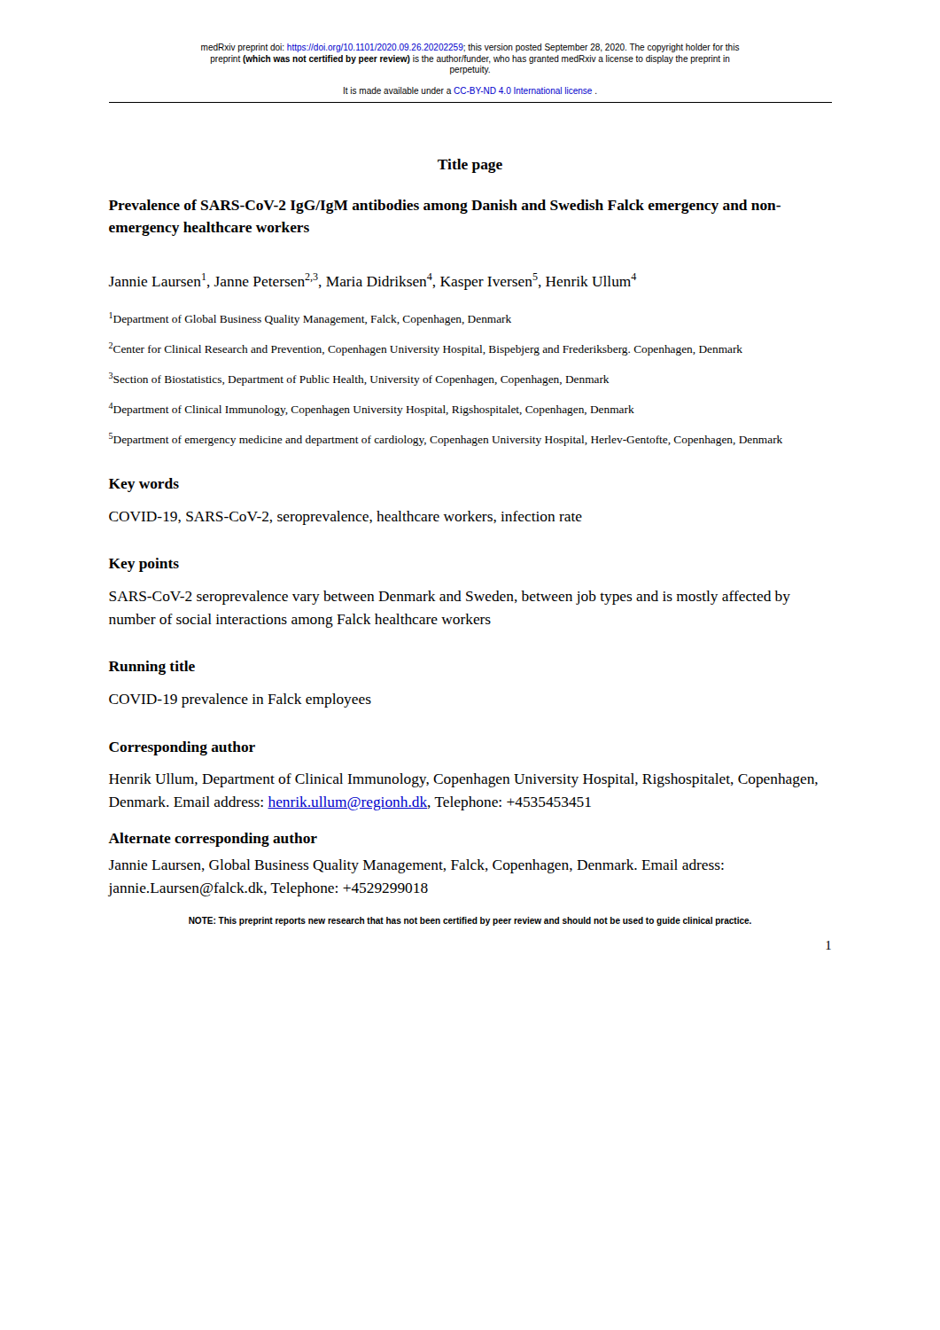medRxiv preprint doi: https://doi.org/10.1101/2020.09.26.20202259; this version posted September 28, 2020. The copyright holder for this
preprint (which was not certified by peer review) is the author/funder, who has granted medRxiv a license to display the preprint in
perpetuity.
It is made available under a CC-BY-ND 4.0 International license .
Title page
Prevalence of SARS-CoV-2 IgG/IgM antibodies among Danish and Swedish Falck emergency and non-emergency healthcare workers
Jannie Laursen1, Janne Petersen2,3, Maria Didriksen4, Kasper Iversen5, Henrik Ullum4
1Department of Global Business Quality Management, Falck, Copenhagen, Denmark
2Center for Clinical Research and Prevention, Copenhagen University Hospital, Bispebjerg and Frederiksberg. Copenhagen, Denmark
3Section of Biostatistics, Department of Public Health, University of Copenhagen, Copenhagen, Denmark
4Department of Clinical Immunology, Copenhagen University Hospital, Rigshospitalet, Copenhagen, Denmark
5Department of emergency medicine and department of cardiology, Copenhagen University Hospital, Herlev-Gentofte, Copenhagen, Denmark
Key words
COVID-19, SARS-CoV-2, seroprevalence, healthcare workers, infection rate
Key points
SARS-CoV-2 seroprevalence vary between Denmark and Sweden, between job types and is mostly affected by number of social interactions among Falck healthcare workers
Running title
COVID-19 prevalence in Falck employees
Corresponding author
Henrik Ullum, Department of Clinical Immunology, Copenhagen University Hospital, Rigshospitalet, Copenhagen, Denmark. Email address: henrik.ullum@regionh.dk, Telephone: +4535453451
Alternate corresponding author
Jannie Laursen, Global Business Quality Management, Falck, Copenhagen, Denmark. Email adress: jannie.Laursen@falck.dk, Telephone: +4529299018
NOTE: This preprint reports new research that has not been certified by peer review and should not be used to guide clinical practice.
1